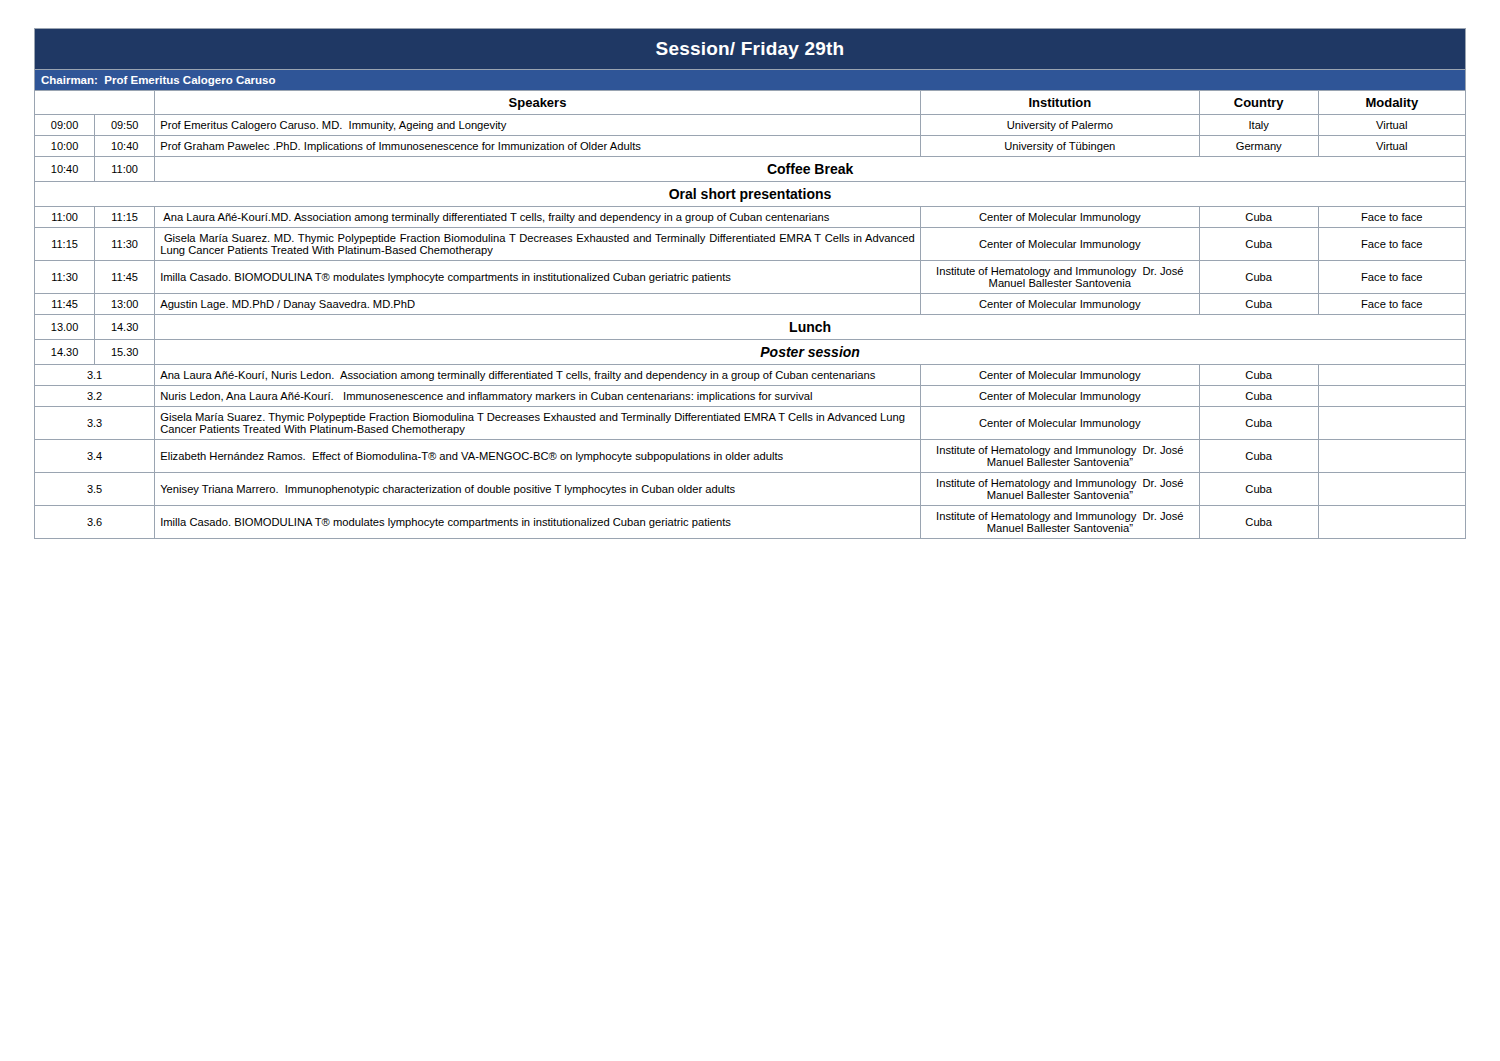| Session/ Friday 29th |
| Chairman: Prof Emeritus Calogero Caruso |
| | Speakers | Institution | Country | Modality |
| 09:00 | 09:50 | Prof Emeritus Calogero Caruso. MD. Immunity, Ageing and Longevity | University of Palermo | Italy | Virtual |
| 10:00 | 10:40 | Prof Graham Pawelec .PhD. Implications of Immunosenescence for Immunization of Older Adults | University of Tübingen | Germany | Virtual |
| 10:40 | 11:00 | Coffee Break |
| Oral short presentations |
| 11:00 | 11:15 | Ana Laura Añé-Kourí.MD. Association among terminally differentiated T cells, frailty and dependency in a group of Cuban centenarians | Center of Molecular Immunology | Cuba | Face to face |
| 11:15 | 11:30 | Gisela María Suarez. MD. Thymic Polypeptide Fraction Biomodulina T Decreases Exhausted and Terminally Differentiated EMRA T Cells in Advanced Lung Cancer Patients Treated With Platinum-Based Chemotherapy | Center of Molecular Immunology | Cuba | Face to face |
| 11:30 | 11:45 | Imilla Casado. BIOMODULINA T® modulates lymphocyte compartments in institutionalized Cuban geriatric patients | Institute of Hematology and Immunology Dr. José Manuel Ballester Santovenia | Cuba | Face to face |
| 11:45 | 13:00 | Agustin Lage. MD.PhD / Danay Saavedra. MD.PhD | Center of Molecular Immunology | Cuba | Face to face |
| 13.00 | 14.30 | Lunch |
| 14.30 | 15.30 | Poster session |
| 3.1 | Ana Laura Añé-Kourí, Nuris Ledon. Association among terminally differentiated T cells, frailty and dependency in a group of Cuban centenarians | Center of Molecular Immunology | Cuba | |
| 3.2 | Nuris Ledon, Ana Laura Añé-Kourí. Immunosenescence and inflammatory markers in Cuban centenarians: implications for survival | Center of Molecular Immunology | Cuba | |
| 3.3 | Gisela María Suarez. Thymic Polypeptide Fraction Biomodulina T Decreases Exhausted and Terminally Differentiated EMRA T Cells in Advanced Lung Cancer Patients Treated With Platinum-Based Chemotherapy | Center of Molecular Immunology | Cuba | |
| 3.4 | Elizabeth Hernández Ramos. Effect of Biomodulina-T® and VA-MENGOC-BC® on lymphocyte subpopulations in older adults | Institute of Hematology and Immunology Dr. José Manuel Ballester Santovenia” | Cuba | |
| 3.5 | Yenisey Triana Marrero. Immunophenotypic characterization of double positive T lymphocytes in Cuban older adults | Institute of Hematology and Immunology Dr. José Manuel Ballester Santovenia” | Cuba | |
| 3.6 | Imilla Casado. BIOMODULINA T® modulates lymphocyte compartments in institutionalized Cuban geriatric patients | Institute of Hematology and Immunology Dr. José Manuel Ballester Santovenia” | Cuba | |